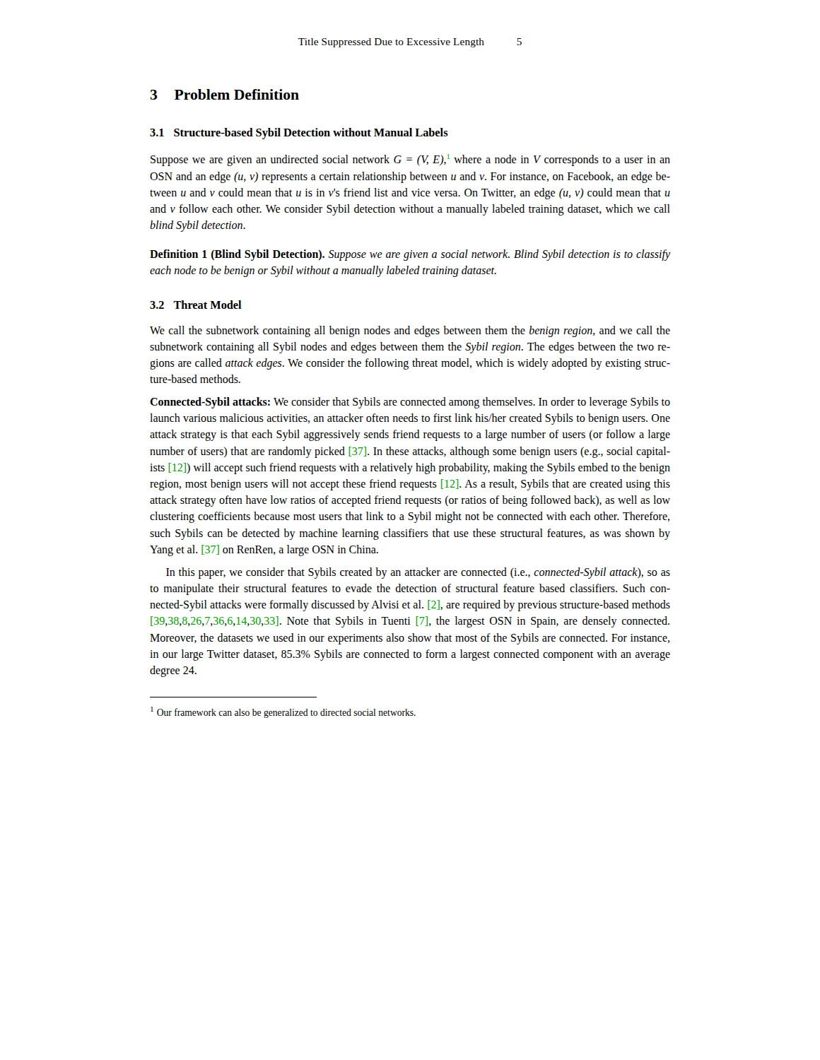Title Suppressed Due to Excessive Length 5
3 Problem Definition
3.1 Structure-based Sybil Detection without Manual Labels
Suppose we are given an undirected social network G = (V, E),1 where a node in V corresponds to a user in an OSN and an edge (u, v) represents a certain relationship between u and v. For instance, on Facebook, an edge between u and v could mean that u is in v's friend list and vice versa. On Twitter, an edge (u, v) could mean that u and v follow each other. We consider Sybil detection without a manually labeled training dataset, which we call blind Sybil detection.
Definition 1 (Blind Sybil Detection). Suppose we are given a social network. Blind Sybil detection is to classify each node to be benign or Sybil without a manually labeled training dataset.
3.2 Threat Model
We call the subnetwork containing all benign nodes and edges between them the benign region, and we call the subnetwork containing all Sybil nodes and edges between them the Sybil region. The edges between the two regions are called attack edges. We consider the following threat model, which is widely adopted by existing structure-based methods.
Connected-Sybil attacks: We consider that Sybils are connected among themselves. In order to leverage Sybils to launch various malicious activities, an attacker often needs to first link his/her created Sybils to benign users. One attack strategy is that each Sybil aggressively sends friend requests to a large number of users (or follow a large number of users) that are randomly picked [37]. In these attacks, although some benign users (e.g., social capitalists [12]) will accept such friend requests with a relatively high probability, making the Sybils embed to the benign region, most benign users will not accept these friend requests [12]. As a result, Sybils that are created using this attack strategy often have low ratios of accepted friend requests (or ratios of being followed back), as well as low clustering coefficients because most users that link to a Sybil might not be connected with each other. Therefore, such Sybils can be detected by machine learning classifiers that use these structural features, as was shown by Yang et al. [37] on RenRen, a large OSN in China.
In this paper, we consider that Sybils created by an attacker are connected (i.e., connected-Sybil attack), so as to manipulate their structural features to evade the detection of structural feature based classifiers. Such connected-Sybil attacks were formally discussed by Alvisi et al. [2], are required by previous structure-based methods [39,38,8,26,7,36,6,14,30,33]. Note that Sybils in Tuenti [7], the largest OSN in Spain, are densely connected. Moreover, the datasets we used in our experiments also show that most of the Sybils are connected. For instance, in our large Twitter dataset, 85.3% Sybils are connected to form a largest connected component with an average degree 24.
1Our framework can also be generalized to directed social networks.